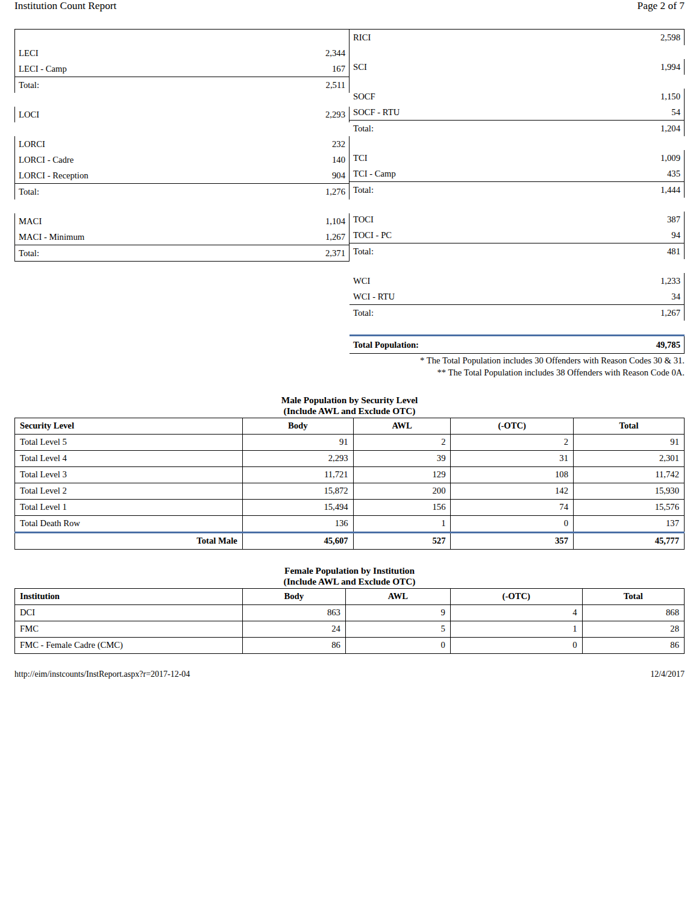Institution Count Report
Page 2 of 7
| LECI | 2,344 |
| LECI - Camp | 167 |
| Total: | 2,511 |
| LOCI | 2,293 |
| LORCI | 232 |
| LORCI - Cadre | 140 |
| LORCI - Reception | 904 |
| Total: | 1,276 |
| MACI | 1,104 |
| MACI - Minimum | 1,267 |
| Total: | 2,371 |
| RICI | 2,598 |
| SCI | 1,994 |
| SOCF | 1,150 |
| SOCF - RTU | 54 |
| Total: | 1,204 |
| TCI | 1,009 |
| TCI - Camp | 435 |
| Total: | 1,444 |
| TOCI | 387 |
| TOCI - PC | 94 |
| Total: | 481 |
| WCI | 1,233 |
| WCI - RTU | 34 |
| Total: | 1,267 |
| Total Population: | 49,785 |
* The Total Population includes 30 Offenders with Reason Codes 30 & 31.
** The Total Population includes 38 Offenders with Reason Code 0A.
Male Population by Security Level(Include AWL and Exclude OTC)
| Security Level | Body | AWL | (-OTC) | Total |
| --- | --- | --- | --- | --- |
| Total Level 5 | 91 | 2 | 2 | 91 |
| Total Level 4 | 2,293 | 39 | 31 | 2,301 |
| Total Level 3 | 11,721 | 129 | 108 | 11,742 |
| Total Level 2 | 15,872 | 200 | 142 | 15,930 |
| Total Level 1 | 15,494 | 156 | 74 | 15,576 |
| Total Death Row | 136 | 1 | 0 | 137 |
| Total Male | 45,607 | 527 | 357 | 45,777 |
Female Population by Institution(Include AWL and Exclude OTC)
| Institution | Body | AWL | (-OTC) | Total |
| --- | --- | --- | --- | --- |
| DCI | 863 | 9 | 4 | 868 |
| FMC | 24 | 5 | 1 | 28 |
| FMC - Female Cadre (CMC) | 86 | 0 | 0 | 86 |
http://eim/instcounts/InstReport.aspx?r=2017-12-04
12/4/2017